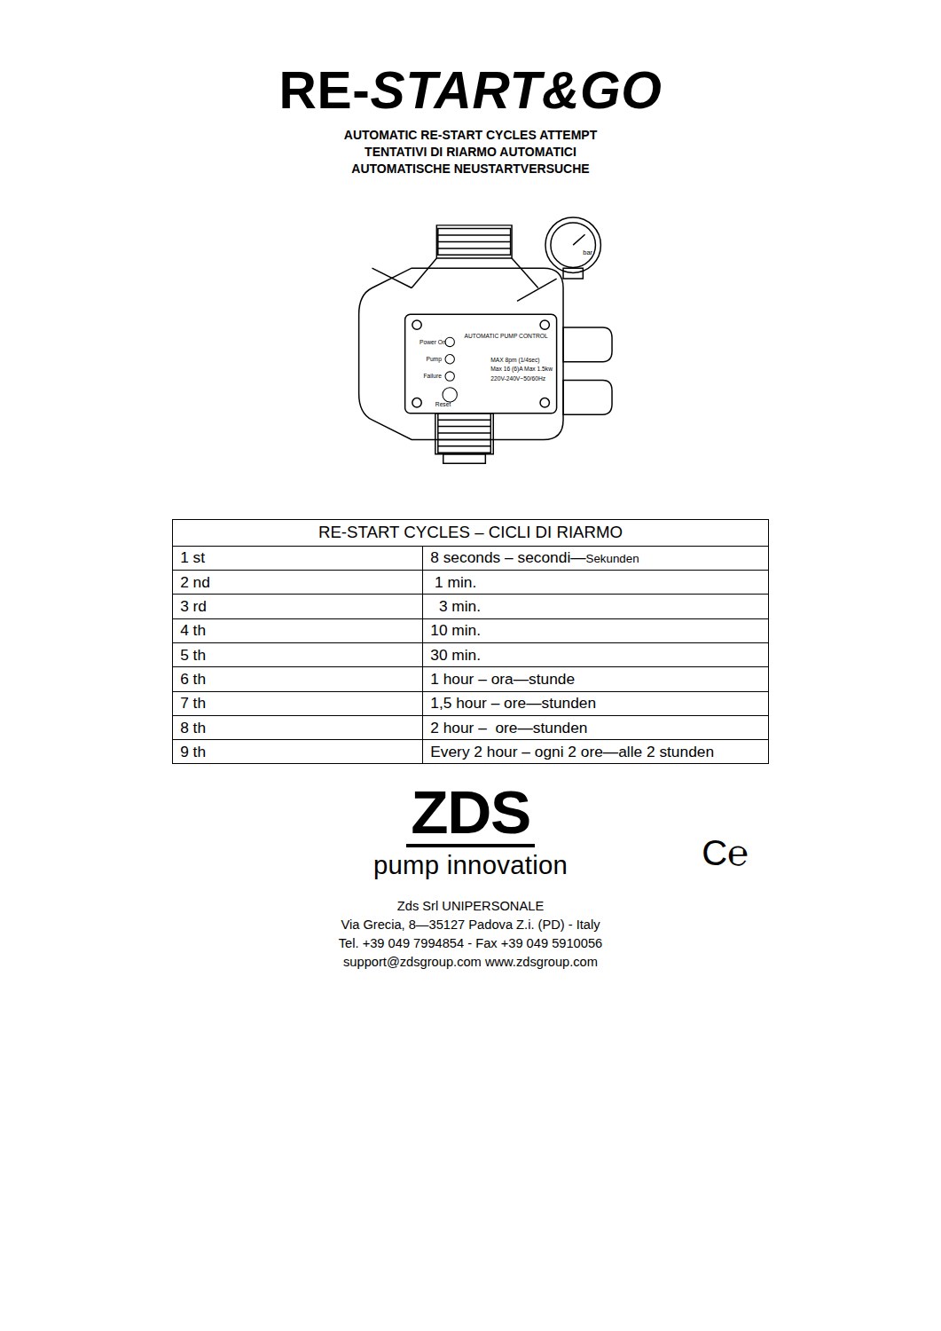RE-START&GO
AUTOMATIC RE-START CYCLES ATTEMPT
TENTATIVI DI RIARMO AUTOMATICI
AUTOMATISCHE NEUSTARTVERSUCHE
bar Power On Pump Failure Reset AUTOMATIC PUMP CONTROL MAX 8pm (1/4sec) Max 16 (6)A Max 1.5kw 220V-240V~50/60Hz
RE-START CYCLES – CICLI DI RIARMO
| 1 st | 8 seconds – secondi— Sekunden |
| 2 nd | 1 min. |
| 3 rd | 3 min. |
| 4 th | 10 min. |
| 5 th | 30 min. |
| 6 th | 1 hour – ora—stunde |
| 7 th | 1,5 hour – ore—stunden |
| 8 th | 2 hour – ore—stunden |
| 9 th | Every 2 hour – ogni 2 ore—alle 2 stunden |
ZDS
pump innovation
C℮
Zds Srl UNIPERSONALE
Via Grecia, 8—35127 Padova Z.i. (PD) - Italy
Tel. +39 049 7994854 - Fax +39 049 5910056
support@zdsgroup.com www.zdsgroup.com